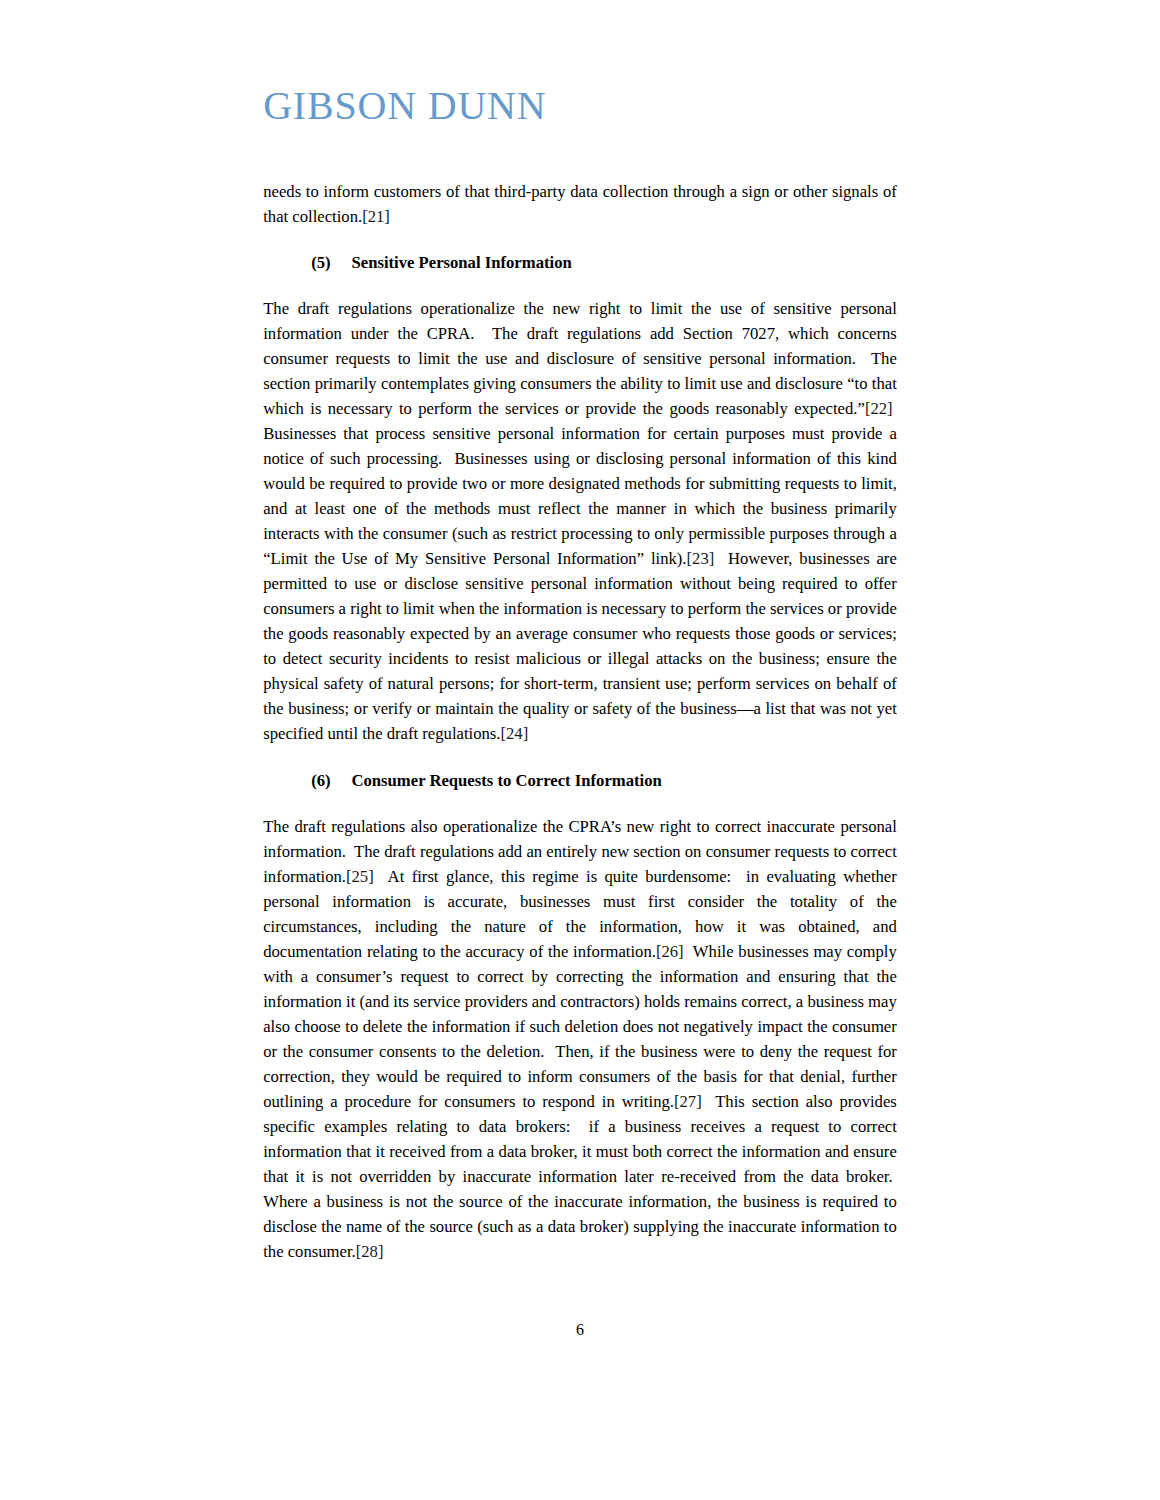GIBSON DUNN
needs to inform customers of that third-party data collection through a sign or other signals of that collection.[21]
(5) Sensitive Personal Information
The draft regulations operationalize the new right to limit the use of sensitive personal information under the CPRA. The draft regulations add Section 7027, which concerns consumer requests to limit the use and disclosure of sensitive personal information. The section primarily contemplates giving consumers the ability to limit use and disclosure “to that which is necessary to perform the services or provide the goods reasonably expected.”[22] Businesses that process sensitive personal information for certain purposes must provide a notice of such processing. Businesses using or disclosing personal information of this kind would be required to provide two or more designated methods for submitting requests to limit, and at least one of the methods must reflect the manner in which the business primarily interacts with the consumer (such as restrict processing to only permissible purposes through a “Limit the Use of My Sensitive Personal Information” link).[23] However, businesses are permitted to use or disclose sensitive personal information without being required to offer consumers a right to limit when the information is necessary to perform the services or provide the goods reasonably expected by an average consumer who requests those goods or services; to detect security incidents to resist malicious or illegal attacks on the business; ensure the physical safety of natural persons; for short-term, transient use; perform services on behalf of the business; or verify or maintain the quality or safety of the business—a list that was not yet specified until the draft regulations.[24]
(6) Consumer Requests to Correct Information
The draft regulations also operationalize the CPRA’s new right to correct inaccurate personal information. The draft regulations add an entirely new section on consumer requests to correct information.[25] At first glance, this regime is quite burdensome: in evaluating whether personal information is accurate, businesses must first consider the totality of the circumstances, including the nature of the information, how it was obtained, and documentation relating to the accuracy of the information.[26] While businesses may comply with a consumer’s request to correct by correcting the information and ensuring that the information it (and its service providers and contractors) holds remains correct, a business may also choose to delete the information if such deletion does not negatively impact the consumer or the consumer consents to the deletion. Then, if the business were to deny the request for correction, they would be required to inform consumers of the basis for that denial, further outlining a procedure for consumers to respond in writing.[27] This section also provides specific examples relating to data brokers: if a business receives a request to correct information that it received from a data broker, it must both correct the information and ensure that it is not overridden by inaccurate information later re-received from the data broker. Where a business is not the source of the inaccurate information, the business is required to disclose the name of the source (such as a data broker) supplying the inaccurate information to the consumer.[28]
6